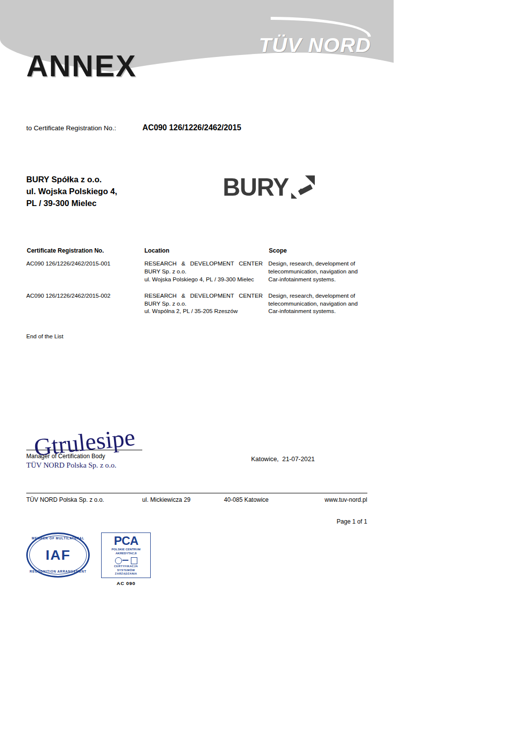TÜV NORD
ANNEX
to Certificate Registration No.: AC090 126/1226/2462/2015
BURY Spółka z o.o.
ul. Wojska Polskiego 4,
PL / 39-300 Mielec
BURY
| Certificate Registration No. | Location | Scope |
| --- | --- | --- |
| AC090 126/1226/2462/2015-001 | RESEARCH & DEVELOPMENT CENTER BURY Sp. z o.o. ul. Wojska Polskiego 4, PL / 39-300 Mielec | Design, research, development of telecommunication, navigation and Car-infotainment systems. |
| AC090 126/1226/2462/2015-002 | RESEARCH & DEVELOPMENT CENTER BURY Sp. z o.o. ul. Wspólna 2, PL / 35-205 Rzeszów | Design, research, development of telecommunication, navigation and Car-infotainment systems. |
End of the List
Gtrulesipe
Manager of Certification Body
TÜV NORD Polska Sp. z o.o.
Katowice, 21-07-2021
TÜV NORD Polska Sp. z o.o.
ul. Mickiewicza 29
40-085 Katowice
www.tuv-nord.pl
Page 1 of 1
MEMBER OF MULTILATERAL
IAF
RECOGNITION ARRANGEMENT
PCA
POLSKIE CENTRUM
AKREDYTACJI
CERTYFIKACJA
SYSTEMÓW
ZARZĄDZANIA
AC 090